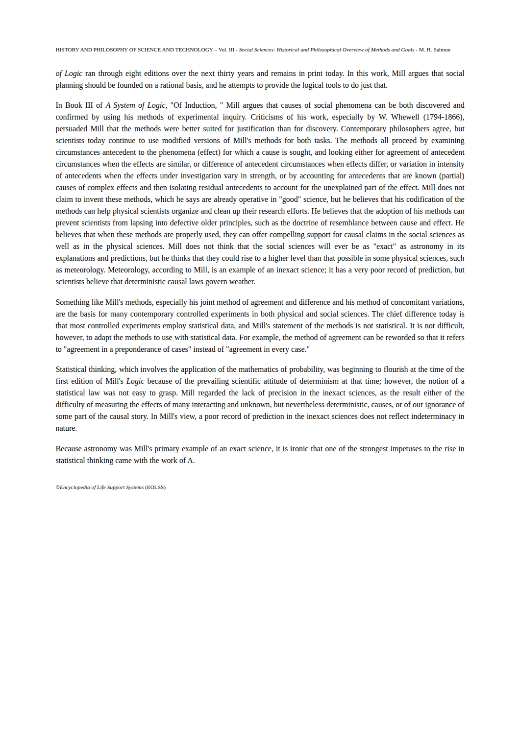HISTORY AND PHILOSOPHY OF SCIENCE AND TECHNOLOGY – Vol. III - Social Sciences: Historical and Philosophical Overview of Methods and Goals - M. H. Salmon
of Logic ran through eight editions over the next thirty years and remains in print today. In this work, Mill argues that social planning should be founded on a rational basis, and he attempts to provide the logical tools to do just that.
In Book III of A System of Logic, "Of Induction, " Mill argues that causes of social phenomena can be both discovered and confirmed by using his methods of experimental inquiry. Criticisms of his work, especially by W. Whewell (1794-1866), persuaded Mill that the methods were better suited for justification than for discovery. Contemporary philosophers agree, but scientists today continue to use modified versions of Mill's methods for both tasks. The methods all proceed by examining circumstances antecedent to the phenomena (effect) for which a cause is sought, and looking either for agreement of antecedent circumstances when the effects are similar, or difference of antecedent circumstances when effects differ, or variation in intensity of antecedents when the effects under investigation vary in strength, or by accounting for antecedents that are known (partial) causes of complex effects and then isolating residual antecedents to account for the unexplained part of the effect. Mill does not claim to invent these methods, which he says are already operative in "good" science, but he believes that his codification of the methods can help physical scientists organize and clean up their research efforts. He believes that the adoption of his methods can prevent scientists from lapsing into defective older principles, such as the doctrine of resemblance between cause and effect. He believes that when these methods are properly used, they can offer compelling support for causal claims in the social sciences as well as in the physical sciences. Mill does not think that the social sciences will ever be as "exact" as astronomy in its explanations and predictions, but he thinks that they could rise to a higher level than that possible in some physical sciences, such as meteorology. Meteorology, according to Mill, is an example of an inexact science; it has a very poor record of prediction, but scientists believe that deterministic causal laws govern weather.
Something like Mill's methods, especially his joint method of agreement and difference and his method of concomitant variations, are the basis for many contemporary controlled experiments in both physical and social sciences. The chief difference today is that most controlled experiments employ statistical data, and Mill's statement of the methods is not statistical. It is not difficult, however, to adapt the methods to use with statistical data. For example, the method of agreement can be reworded so that it refers to "agreement in a preponderance of cases" instead of "agreement in every case."
Statistical thinking, which involves the application of the mathematics of probability, was beginning to flourish at the time of the first edition of Mill's Logic because of the prevailing scientific attitude of determinism at that time; however, the notion of a statistical law was not easy to grasp. Mill regarded the lack of precision in the inexact sciences, as the result either of the difficulty of measuring the effects of many interacting and unknown, but nevertheless deterministic, causes, or of our ignorance of some part of the causal story. In Mill's view, a poor record of prediction in the inexact sciences does not reflect indeterminacy in nature.
Because astronomy was Mill's primary example of an exact science, it is ironic that one of the strongest impetuses to the rise in statistical thinking came with the work of A.
©Encyclopedia of Life Support Systems (EOLSS)